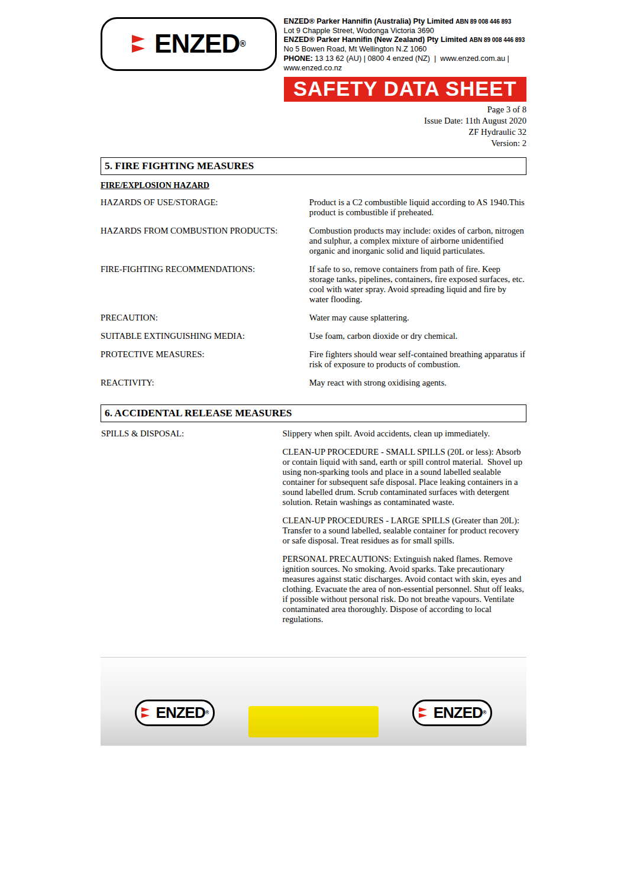ENZED®
ENZED® Parker Hannifin (Australia) Pty Limited ABN 89 008 446 893
Lot 9 Chapple Street, Wodonga Victoria 3690
ENZED® Parker Hannifin (New Zealand) Pty Limited ABN 89 008 446 893
No 5 Bowen Road, Mt Wellington N.Z 1060
PHONE: 13 13 62 (AU) | 0800 4 enzed (NZ) | www.enzed.com.au | www.enzed.co.nz
SAFETY DATA SHEET
Page 3 of 8
Issue Date: 11th August 2020
ZF Hydraulic 32
Version: 2
5. FIRE FIGHTING MEASURES
FIRE/EXPLOSION HAZARD
| HAZARDS OF USE/STORAGE: | Product is a C2 combustible liquid according to AS 1940.This product is combustible if preheated. |
| HAZARDS FROM COMBUSTION PRODUCTS: | Combustion products may include: oxides of carbon, nitrogen and sulphur, a complex mixture of airborne unidentified organic and inorganic solid and liquid particulates. |
| FIRE-FIGHTING RECOMMENDATIONS: | If safe to so, remove containers from path of fire. Keep storage tanks, pipelines, containers, fire exposed surfaces, etc. cool with water spray. Avoid spreading liquid and fire by water flooding. |
| PRECAUTION: | Water may cause splattering. |
| SUITABLE EXTINGUISHING MEDIA: | Use foam, carbon dioxide or dry chemical. |
| PROTECTIVE MEASURES: | Fire fighters should wear self-contained breathing apparatus if risk of exposure to products of combustion. |
| REACTIVITY: | May react with strong oxidising agents. |
6. ACCIDENTAL RELEASE MEASURES
| SPILLS & DISPOSAL: | Slippery when spilt. Avoid accidents, clean up immediately. CLEAN-UP PROCEDURE - SMALL SPILLS (20L or less): Absorb or contain liquid with sand, earth or spill control material. Shovel up using non-sparking tools and place in a sound labelled sealable container for subsequent safe disposal. Place leaking containers in a sound labelled drum. Scrub contaminated surfaces with detergent solution. Retain washings as contaminated waste. CLEAN-UP PROCEDURES - LARGE SPILLS (Greater than 20L): Transfer to a sound labelled, sealable container for product recovery or safe disposal. Treat residues as for small spills. PERSONAL PRECAUTIONS: Extinguish naked flames. Remove ignition sources. No smoking. Avoid sparks. Take precautionary measures against static discharges. Avoid contact with skin, eyes and clothing. Evacuate the area of non-essential personnel. Shut off leaks, if possible without personal risk. Do not breathe vapours. Ventilate contaminated area thoroughly. Dispose of according to local regulations. |
ENZED®
ENZED®